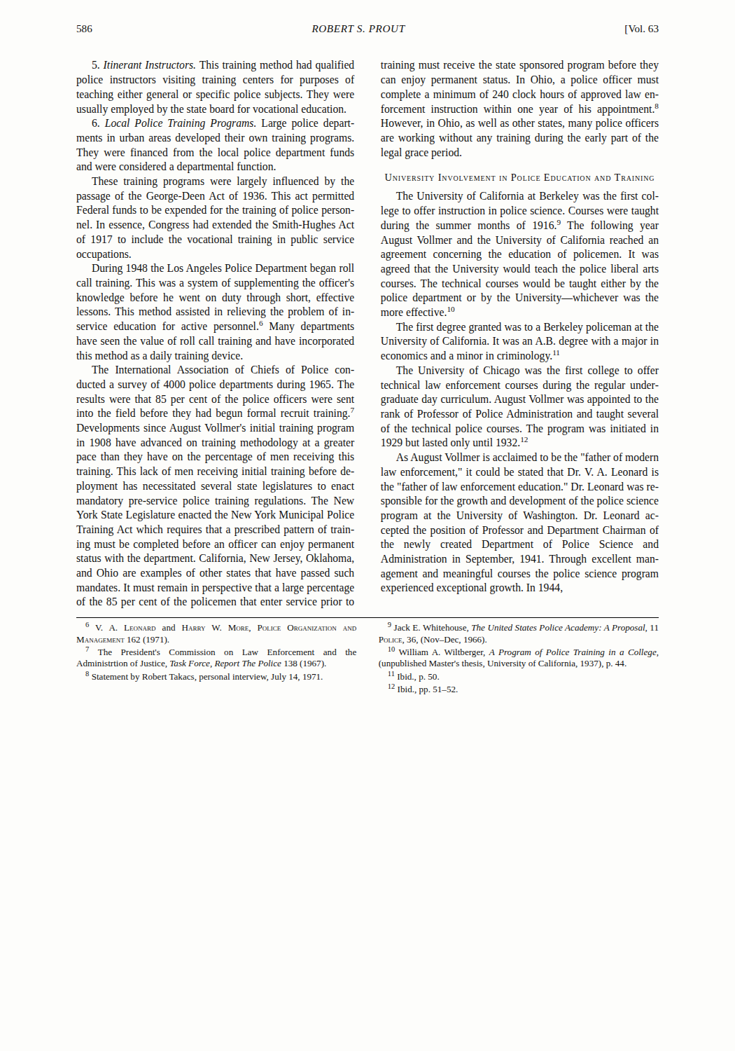586 ROBERT S. PROUT [Vol. 63
5. Itinerant Instructors. This training method had qualified police instructors visiting training centers for purposes of teaching either general or specific police subjects. They were usually employed by the state board for vocational education.
6. Local Police Training Programs. Large police departments in urban areas developed their own training programs. They were financed from the local police department funds and were considered a departmental function.
These training programs were largely influenced by the passage of the George-Deen Act of 1936. This act permitted Federal funds to be expended for the training of police personnel. In essence, Congress had extended the Smith-Hughes Act of 1917 to include the vocational training in public service occupations.
During 1948 the Los Angeles Police Department began roll call training. This was a system of supplementing the officer's knowledge before he went on duty through short, effective lessons. This method assisted in relieving the problem of in-service education for active personnel.6 Many departments have seen the value of roll call training and have incorporated this method as a daily training device.
The International Association of Chiefs of Police conducted a survey of 4000 police departments during 1965. The results were that 85 per cent of the police officers were sent into the field before they had begun formal recruit training.7 Developments since August Vollmer's initial training program in 1908 have advanced on training methodology at a greater pace than they have on the percentage of men receiving this training. This lack of men receiving initial training before deployment has necessitated several state legislatures to enact mandatory pre-service police training regulations. The New York State Legislature enacted the New York Municipal Police Training Act which requires that a prescribed pattern of training must be completed before an officer can enjoy permanent status with the department. California, New Jersey, Oklahoma, and Ohio are examples of other states that have passed such mandates. It must remain in perspective that a large percentage of the 85 per cent of the policemen that enter service prior to training must receive the state sponsored program before they can enjoy permanent status. In Ohio, a police officer must complete a minimum of 240 clock hours of approved law enforcement instruction within one year of his appointment.8 However, in Ohio, as well as other states, many police officers are working without any training during the early part of the legal grace period.
University Involvement in Police Education and Training
The University of California at Berkeley was the first college to offer instruction in police science. Courses were taught during the summer months of 1916.9 The following year August Vollmer and the University of California reached an agreement concerning the education of policemen. It was agreed that the University would teach the police liberal arts courses. The technical courses would be taught either by the police department or by the University—whichever was the more effective.10
The first degree granted was to a Berkeley policeman at the University of California. It was an A.B. degree with a major in economics and a minor in criminology.11
The University of Chicago was the first college to offer technical law enforcement courses during the regular undergraduate day curriculum. August Vollmer was appointed to the rank of Professor of Police Administration and taught several of the technical police courses. The program was initiated in 1929 but lasted only until 1932.12
As August Vollmer is acclaimed to be the "father of modern law enforcement," it could be stated that Dr. V. A. Leonard is the "father of law enforcement education." Dr. Leonard was responsible for the growth and development of the police science program at the University of Washington. Dr. Leonard accepted the position of Professor and Department Chairman of the newly created Department of Police Science and Administration in September, 1941. Through excellent management and meaningful courses the police science program experienced exceptional growth. In 1944,
6 V. A. Leonard and Harry W. More, Police Organization and Management 162 (1971).
7 The President's Commission on Law Enforcement and the Administrtion of Justice, Task Force, Report The Police 138 (1967).
8 Statement by Robert Takacs, personal interview, July 14, 1971.
9 Jack E. Whitehouse, The United States Police Academy: A Proposal, 11 Police, 36, (Nov–Dec, 1966).
10 William A. Wiltberger, A Program of Police Training in a College, (unpublished Master's thesis, University of California, 1937), p. 44.
11 Ibid., p. 50.
12 Ibid., pp. 51–52.